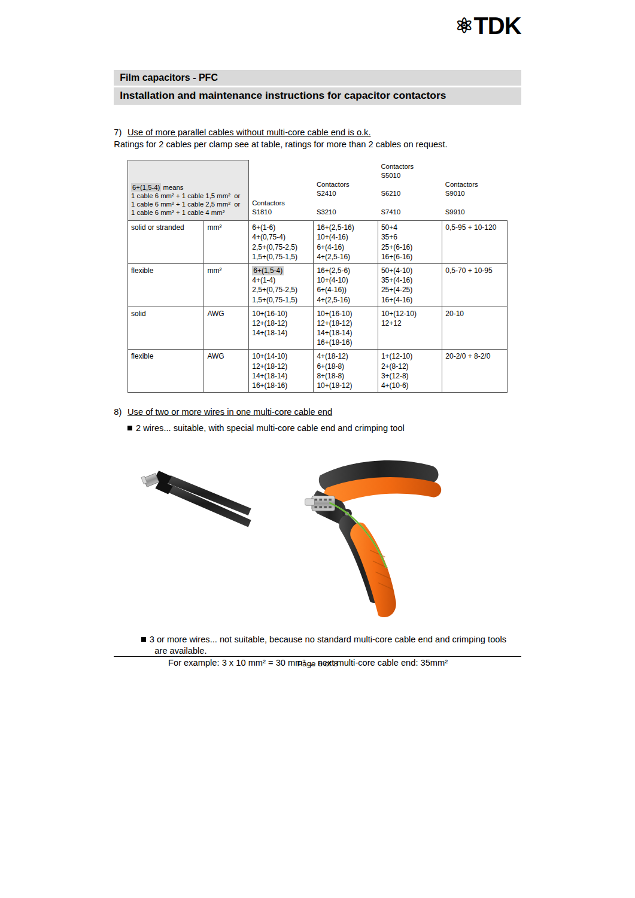⚛TDK
Film capacitors - PFC
Installation and maintenance instructions for capacitor contactors
7) Use of more parallel cables without multi-core cable end is o.k.
Ratings for 2 cables per clamp see at table, ratings for more than 2 cables on request.
| 6+(1,5-4) means 1 cable 6 mm² + 1 cable 1,5 mm² or 1 cable 6 mm² + 1 cable 2,5 mm² or 1 cable 6 mm² + 1 cable 4 mm² | Contactors S1810 | Contactors S2410 S3210 | Contactors S5010 S6210 S7410 | Contactors S9010 S9910 |
| --- | --- | --- | --- | --- |
| solid or stranded | mm² | 6+(1-6) 4+(0,75-4) 2,5+(0,75-2,5) 1,5+(0,75-1,5) | 16+(2,5-16) 10+(4-16) 6+(4-16) 4+(2,5-16) | 50+4 35+6 25+(6-16) 16+(6-16) | 0,5-95 + 10-120 |
| flexible | mm² | 6+(1,5-4) 4+(1-4) 2,5+(0,75-2,5) 1,5+(0,75-1,5) | 16+(2,5-6) 10+(4-10) 6+(4-16)) 4+(2,5-16) | 50+(4-10) 35+(4-16) 25+(4-25) 16+(4-16) | 0,5-70 + 10-95 |
| solid | AWG | 10+(16-10) 12+(18-12) 14+(18-14) | 10+(16-10) 12+(18-12) 14+(18-14) 16+(18-16) | 10+(12-10) 12+12 | 20-10 |
| flexible | AWG | 10+(14-10) 12+(18-12) 14+(18-14) 16+(18-16) | 4+(18-12) 6+(18-8) 8+(18-8) 10+(18-12) | 1+(12-10) 2+(8-12) 3+(12-8) 4+(10-6) | 20-2/0 + 8-2/0 |
8) Use of two or more wires in one multi-core cable end
2 wires... suitable, with special multi-core cable end and crimping tool
3 or more wires... not suitable, because no standard multi-core cable end and crimping tools are available.
For example: 3 x 10 mm² = 30 mm² ... next multi-core cable end: 35mm²
Page 6 of 8